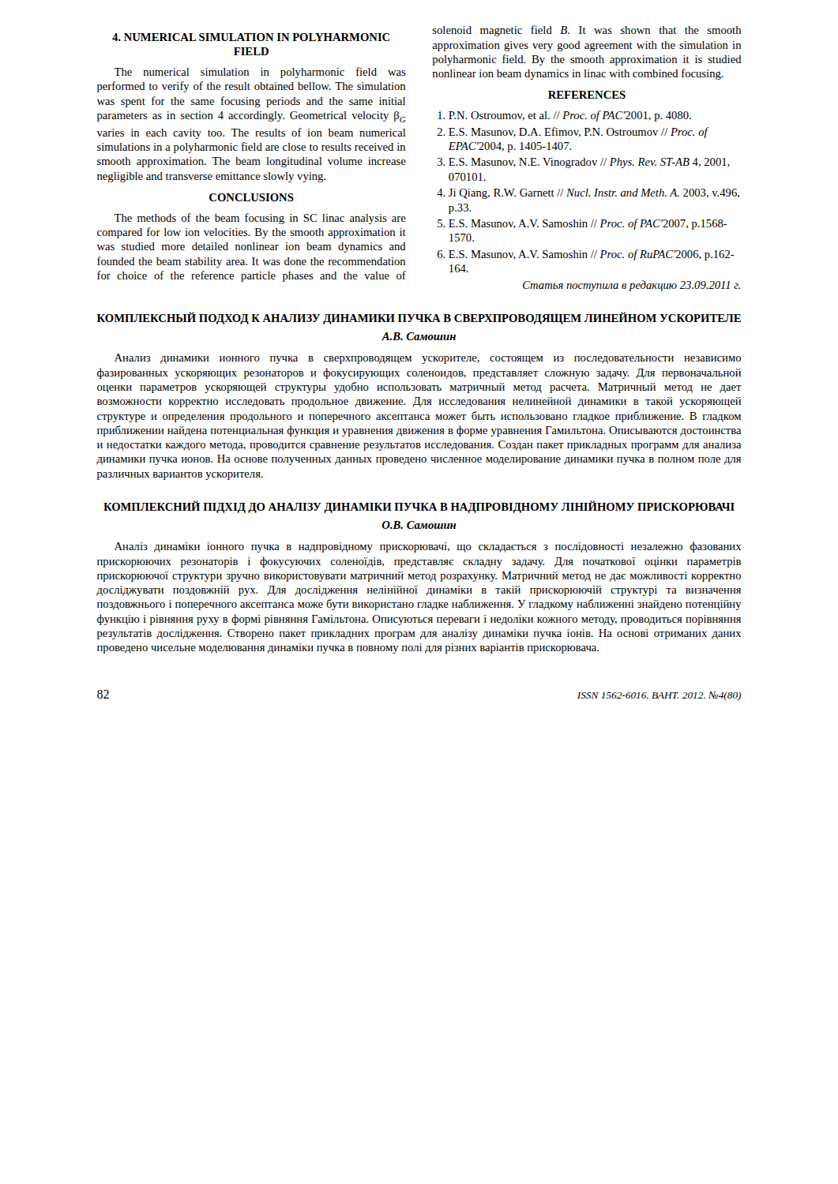4. Numerical Simulation in Polyharmonic Field
The numerical simulation in polyharmonic field was performed to verify of the result obtained bellow. The simulation was spent for the same focusing periods and the same initial parameters as in section 4 accordingly. Geometrical velocity βG varies in each cavity too. The results of ion beam numerical simulations in a polyharmonic field are close to results received in smooth approximation. The beam longitudinal volume increase negligible and transverse emittance slowly vying.
Conclusions
The methods of the beam focusing in SC linac analysis are compared for low ion velocities. By the smooth approximation it was studied more detailed nonlinear ion beam dynamics and founded the beam stability area. It was done the recommendation for choice of the reference particle phases and the value of solenoid magnetic field B. It was shown that the smooth approximation gives very good agreement with the simulation in polyharmonic field. By the smooth approximation it is studied nonlinear ion beam dynamics in linac with combined focusing.
References
P.N. Ostroumov, et al. // Proc. of PAC'2001, p. 4080.
E.S. Masunov, D.A. Efimov, P.N. Ostroumov // Proc. of EPAC'2004, p. 1405-1407.
E.S. Masunov, N.E. Vinogradov // Phys. Rev. ST-AB 4, 2001, 070101.
Ji Qiang, R.W. Garnett // Nucl. Instr. and Meth. A. 2003, v.496, p.33.
E.S. Masunov, A.V. Samoshin // Proc. of PAC'2007, p.1568-1570.
E.S. Masunov, A.V. Samoshin // Proc. of RuPAC'2006, p.162-164.
Статья поступила в редакцию 23.09.2011 г.
Комплексный подход к анализу динамики пучка в сверхпроводящем линейном ускорителе
А.В. Самошин
Анализ динамики ионного пучка в сверхпроводящем ускорителе, состоящем из последовательности независимо фазированных ускоряющих резонаторов и фокусирующих соленоидов, представляет сложную задачу. Для первоначальной оценки параметров ускоряющей структуры удобно использовать матричный метод расчета. Матричный метод не дает возможности корректно исследовать продольное движение. Для исследования нелинейной динамики в такой ускоряющей структуре и определения продольного и поперечного аксептанса может быть использовано гладкое приближение. В гладком приближении найдена потенциальная функция и уравнения движения в форме уравнения Гамильтона. Описываются достоинства и недостатки каждого метода, проводится сравнение результатов исследования. Создан пакет прикладных программ для анализа динамики пучка ионов. На основе полученных данных проведено численное моделирование динамики пучка в полном поле для различных вариантов ускорителя.
Комплексний підхід до аналізу динаміки пучка в надпровідному лінійному прискорювачі
О.В. Самошин
Аналіз динаміки іонного пучка в надпровідному прискорювачі, що складається з послідовності незалежно фазованих прискорюючих резонаторів і фокусуючих соленоїдів, представляє складну задачу. Для початкової оцінки параметрів прискорюючої структури зручно використовувати матричний метод розрахунку. Матричний метод не дає можливості корректно досліджувати поздовжній рух. Для дослідження нелінійної динаміки в такій прискорюючій структурі та визначення поздовжнього і поперечного аксептанса може бути використано гладке наближення. У гладкому наближенні знайдено потенційну функцію і рівняння руху в формі рівняння Гамільтона. Описуються переваги і недоліки кожного методу, проводиться порівняння результатів дослідження. Створено пакет прикладних програм для аналізу динаміки пучка іонів. На основі отриманих даних проведено чисельне моделювання динаміки пучка в повному полі для різних варіантів прискорювача.
82 ISSN 1562-6016. ВАНТ. 2012. №4(80)